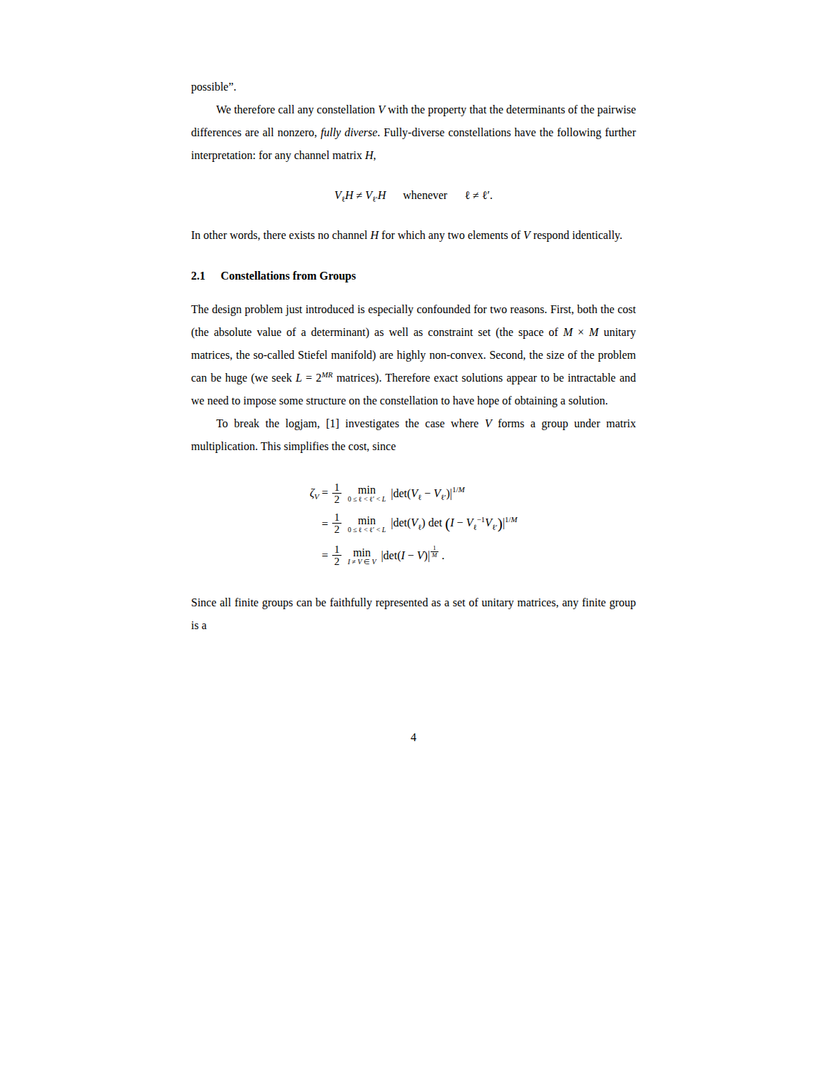possible”.
We therefore call any constellation V with the property that the determinants of the pairwise differences are all nonzero, fully diverse. Fully-diverse constellations have the following further interpretation: for any channel matrix H,
VℓH ≠ Vℓ′H whenever ℓ ≠ ℓ′.
In other words, there exists no channel H for which any two elements of V respond identically.
2.1 Constellations from Groups
The design problem just introduced is especially confounded for two reasons. First, both the cost (the absolute value of a determinant) as well as constraint set (the space of M × M unitary matrices, the so-called Stiefel manifold) are highly non-convex. Second, the size of the problem can be huge (we seek L = 2MR matrices). Therefore exact solutions appear to be intractable and we need to impose some structure on the constellation to have hope of obtaining a solution.
To break the logjam, [1] investigates the case where V forms a group under matrix multiplication. This simplifies the cost, since
| ζ V | = | 1 2 min 0 ≤ ℓ < ℓ′ < L / det( V ℓ − V ℓ′ ) / 1/ M |
| | = | 1 2 min 0 ≤ ℓ < ℓ′ < L / det( V ℓ ) det ( I − V ℓ −1 V ℓ′ ) / 1/ M |
| | = | 1 2 min I ≠ V ∈ V / det( I − V ) / 1 M . |
Since all finite groups can be faithfully represented as a set of unitary matrices, any finite group is a
4